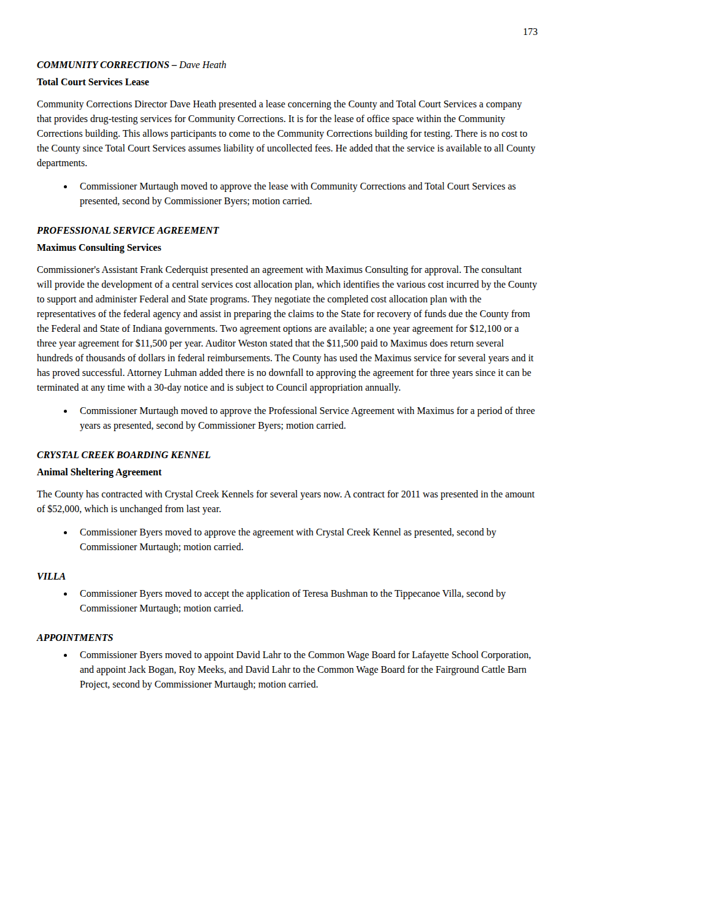173
COMMUNITY CORRECTIONS – Dave Heath
Total Court Services Lease
Community Corrections Director Dave Heath presented a lease concerning the County and Total Court Services a company that provides drug-testing services for Community Corrections. It is for the lease of office space within the Community Corrections building. This allows participants to come to the Community Corrections building for testing. There is no cost to the County since Total Court Services assumes liability of uncollected fees. He added that the service is available to all County departments.
Commissioner Murtaugh moved to approve the lease with Community Corrections and Total Court Services as presented, second by Commissioner Byers; motion carried.
PROFESSIONAL SERVICE AGREEMENT
Maximus Consulting Services
Commissioner's Assistant Frank Cederquist presented an agreement with Maximus Consulting for approval. The consultant will provide the development of a central services cost allocation plan, which identifies the various cost incurred by the County to support and administer Federal and State programs. They negotiate the completed cost allocation plan with the representatives of the federal agency and assist in preparing the claims to the State for recovery of funds due the County from the Federal and State of Indiana governments. Two agreement options are available; a one year agreement for $12,100 or a three year agreement for $11,500 per year. Auditor Weston stated that the $11,500 paid to Maximus does return several hundreds of thousands of dollars in federal reimbursements. The County has used the Maximus service for several years and it has proved successful. Attorney Luhman added there is no downfall to approving the agreement for three years since it can be terminated at any time with a 30-day notice and is subject to Council appropriation annually.
Commissioner Murtaugh moved to approve the Professional Service Agreement with Maximus for a period of three years as presented, second by Commissioner Byers; motion carried.
CRYSTAL CREEK BOARDING KENNEL
Animal Sheltering Agreement
The County has contracted with Crystal Creek Kennels for several years now. A contract for 2011 was presented in the amount of $52,000, which is unchanged from last year.
Commissioner Byers moved to approve the agreement with Crystal Creek Kennel as presented, second by Commissioner Murtaugh; motion carried.
VILLA
Commissioner Byers moved to accept the application of Teresa Bushman to the Tippecanoe Villa, second by Commissioner Murtaugh; motion carried.
APPOINTMENTS
Commissioner Byers moved to appoint David Lahr to the Common Wage Board for Lafayette School Corporation, and appoint Jack Bogan, Roy Meeks, and David Lahr to the Common Wage Board for the Fairground Cattle Barn Project, second by Commissioner Murtaugh; motion carried.